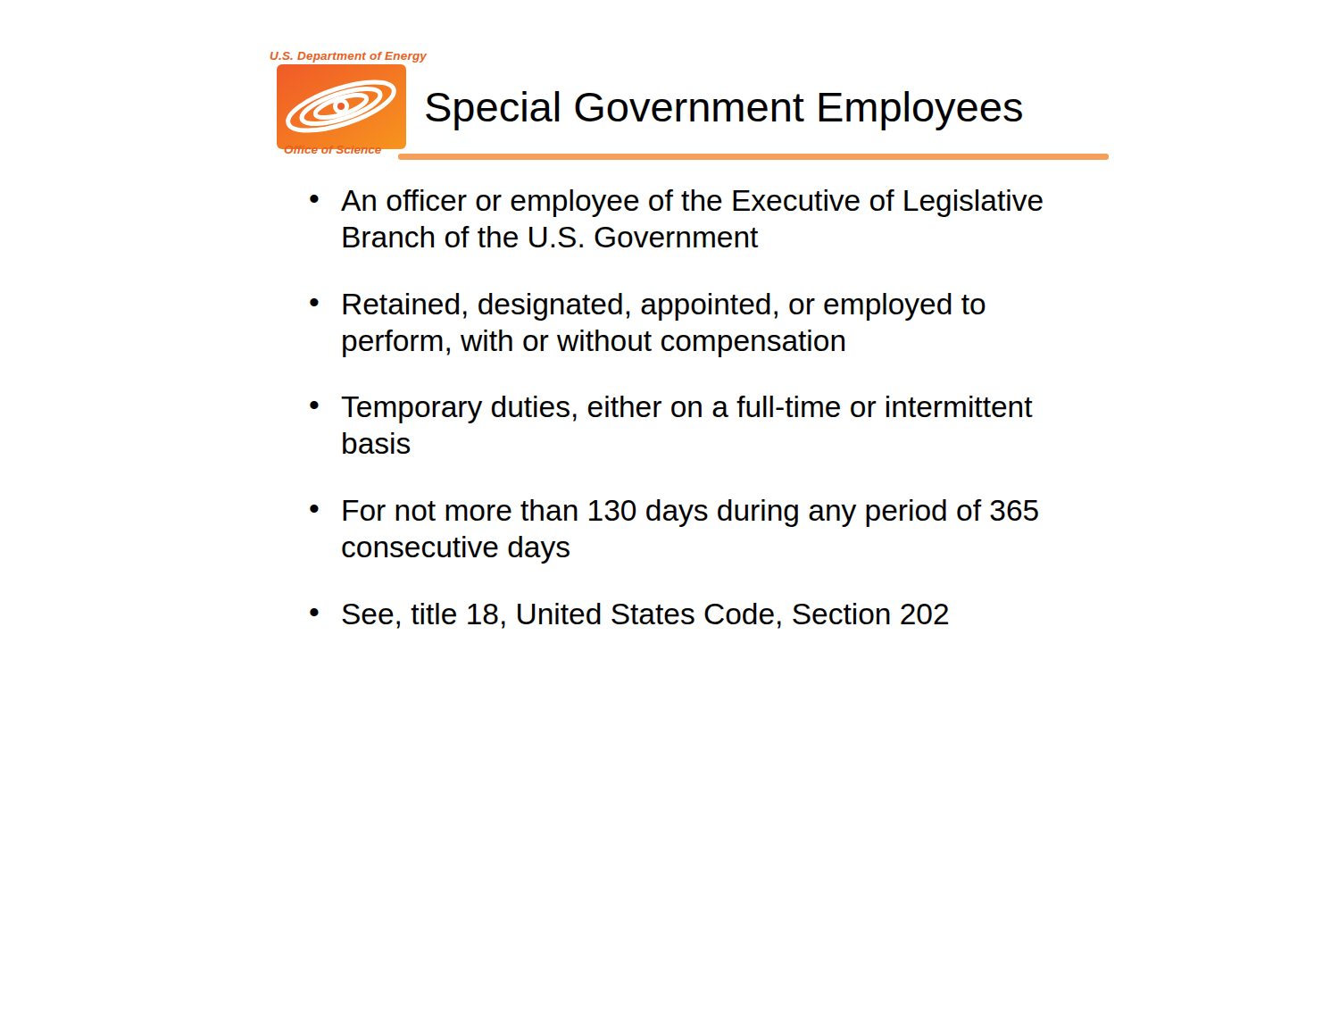U.S. Department of Energy
Office of Science
Special Government Employees
An officer or employee of the Executive of Legislative Branch of the U.S. Government
Retained, designated, appointed, or employed to perform, with or without compensation
Temporary duties, either on a full-time or intermittent basis
For not more than 130 days during any period of 365 consecutive days
See, title 18, United States Code, Section 202